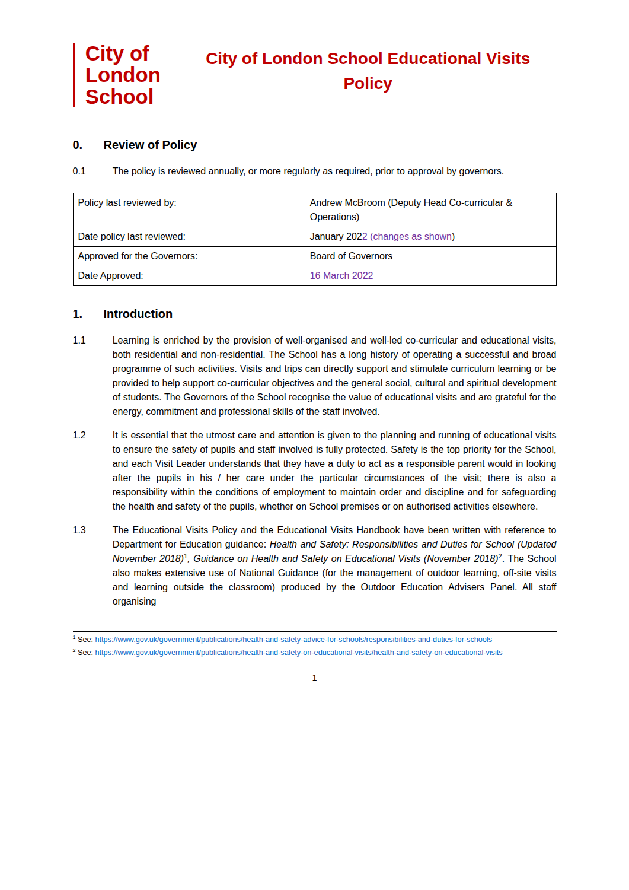City of
London
School
City of London School Educational Visits Policy
0. Review of Policy
0.1 The policy is reviewed annually, or more regularly as required, prior to approval by governors.
| Policy last reviewed by: | Andrew McBroom (Deputy Head Co-curricular & Operations) |
| Date policy last reviewed: | January 202 2 (changes as shown ) |
| Approved for the Governors: | Board of Governors |
| Date Approved: | 16 March 2022 |
1. Introduction
1.1 Learning is enriched by the provision of well-organised and well-led co-curricular and educational visits, both residential and non-residential. The School has a long history of operating a successful and broad programme of such activities. Visits and trips can directly support and stimulate curriculum learning or be provided to help support co-curricular objectives and the general social, cultural and spiritual development of students. The Governors of the School recognise the value of educational visits and are grateful for the energy, commitment and professional skills of the staff involved.
1.2 It is essential that the utmost care and attention is given to the planning and running of educational visits to ensure the safety of pupils and staff involved is fully protected. Safety is the top priority for the School, and each Visit Leader understands that they have a duty to act as a responsible parent would in looking after the pupils in his / her care under the particular circumstances of the visit; there is also a responsibility within the conditions of employment to maintain order and discipline and for safeguarding the health and safety of the pupils, whether on School premises or on authorised activities elsewhere.
1.3 The Educational Visits Policy and the Educational Visits Handbook have been written with reference to Department for Education guidance: Health and Safety: Responsibilities and Duties for School (Updated November 2018)1, Guidance on Health and Safety on Educational Visits (November 2018)2. The School also makes extensive use of National Guidance (for the management of outdoor learning, off-site visits and learning outside the classroom) produced by the Outdoor Education Advisers Panel. All staff organising
1 See: https://www.gov.uk/government/publications/health-and-safety-advice-for-schools/responsibilities-and-duties-for-schools
2 See: https://www.gov.uk/government/publications/health-and-safety-on-educational-visits/health-and-safety-on-educational-visits
1